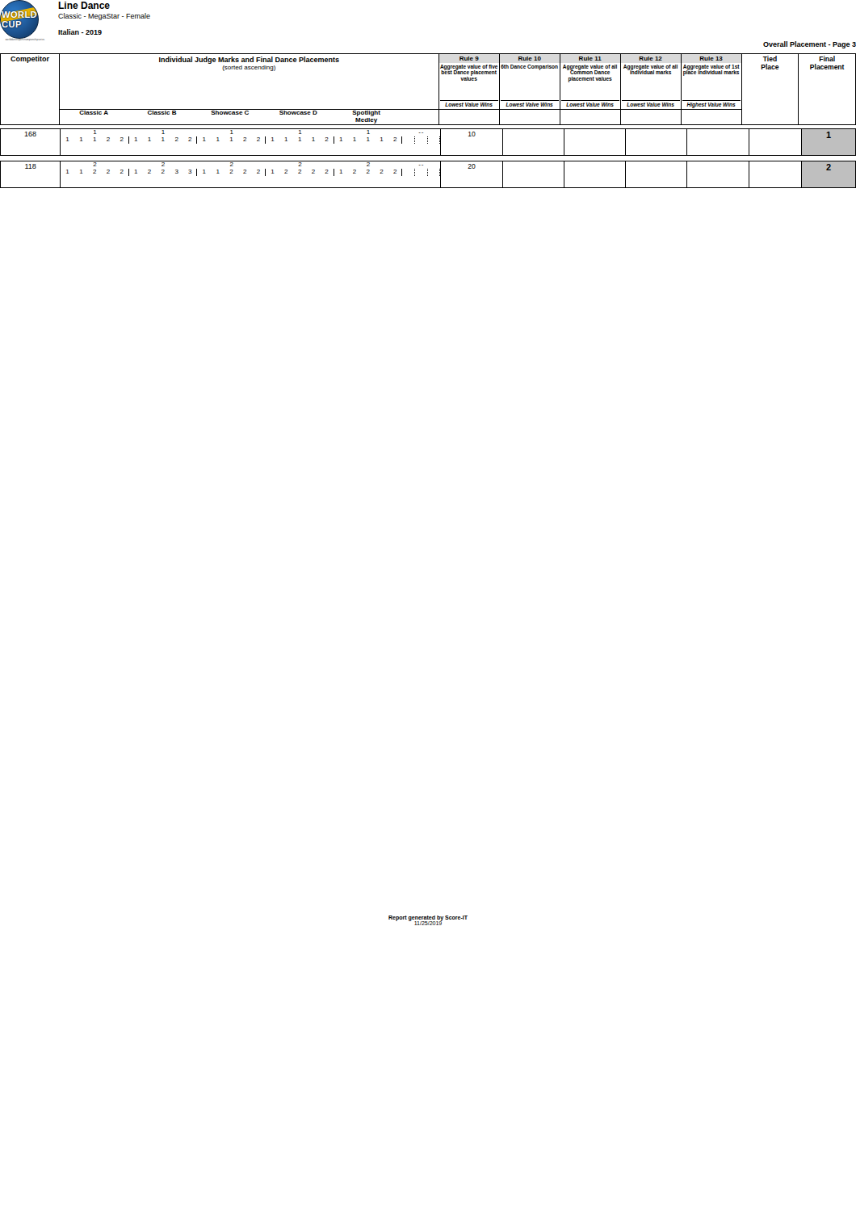WORLD
CUP
worlddancesportchampionshipseries
Line Dance
Classic - MegaStar - Female
Italian - 2019
Overall Placement - Page 3
| Competitor | Individual Judge Marks and Final Dance Placements (sorted ascending) | Rule 9 Aggregate value of five best Dance placement values Lowest Value Wins | Rule 10 6th Dance Comparison Lowest Valve Wins | Rule 11 Aggregate value of all Common Dance placement values Lowest Value Wins | Rule 12 Aggregate value of all individual marks Lowest Value Wins | Rule 13 Aggregate value of 1st place individual marks Highest Value Wins | Tied Place | Final Placement |
| --- | --- | --- | --- | --- | --- | --- | --- | --- |
| / Classic A / Classic B / Showcase C / Showcase D / Spotlight Medley / / | | | | | |
| 168 | / 1 / 1 / 1 / 1 / 1 / -- / / / 1 / 1 / 1 / 2 / 2 / / / 1 / 1 / 1 / 2 / 2 / / / 1 / 1 / 1 / 2 / 2 / / / 1 / 1 / 1 / 1 / 2 / / / 1 / 1 / 1 / 1 / 2 / / / | 10 | | | | | | 1 |
| 118 | / 2 / 2 / 2 / 2 / 2 / -- / / / 1 / 1 / 2 / 2 / 2 / / / 1 / 2 / 2 / 3 / 3 / / / 1 / 1 / 2 / 2 / 2 / / / 1 / 2 / 2 / 2 / 2 / / / 1 / 2 / 2 / 2 / 2 / / / | 20 | | | | | | 2 |
Report generated by Score-IT
11/25/2019